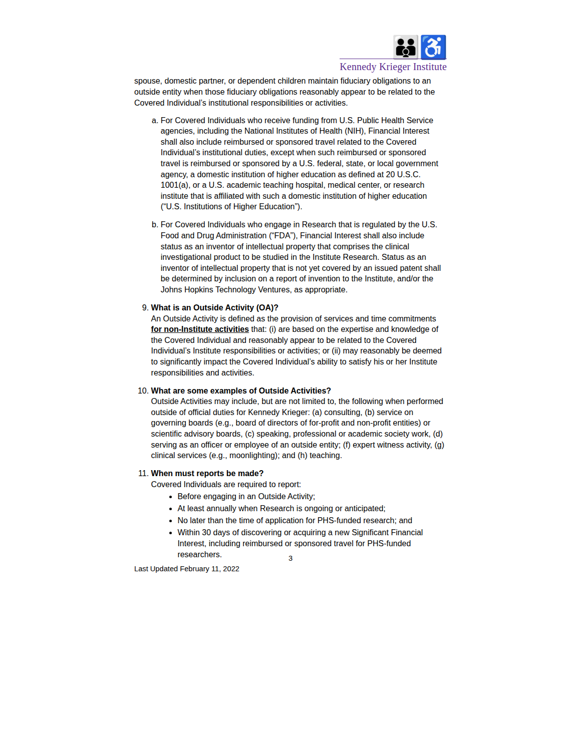👪♿
Kennedy Krieger Institute
spouse, domestic partner, or dependent children maintain fiduciary obligations to an outside entity when those fiduciary obligations reasonably appear to be related to the Covered Individual’s institutional responsibilities or activities.
For Covered Individuals who receive funding from U.S. Public Health Service agencies, including the National Institutes of Health (NIH), Financial Interest shall also include reimbursed or sponsored travel related to the Covered Individual’s institutional duties, except when such reimbursed or sponsored travel is reimbursed or sponsored by a U.S. federal, state, or local government agency, a domestic institution of higher education as defined at 20 U.S.C. 1001(a), or a U.S. academic teaching hospital, medical center, or research institute that is affiliated with such a domestic institution of higher education (“U.S. Institutions of Higher Education”).
For Covered Individuals who engage in Research that is regulated by the U.S. Food and Drug Administration (“FDA”), Financial Interest shall also include status as an inventor of intellectual property that comprises the clinical investigational product to be studied in the Institute Research. Status as an inventor of intellectual property that is not yet covered by an issued patent shall be determined by inclusion on a report of invention to the Institute, and/or the Johns Hopkins Technology Ventures, as appropriate.
What is an Outside Activity (OA)?
An Outside Activity is defined as the provision of services and time commitments for non-Institute activities that: (i) are based on the expertise and knowledge of the Covered Individual and reasonably appear to be related to the Covered Individual’s Institute responsibilities or activities; or (ii) may reasonably be deemed to significantly impact the Covered Individual’s ability to satisfy his or her Institute responsibilities and activities.
What are some examples of Outside Activities?
Outside Activities may include, but are not limited to, the following when performed outside of official duties for Kennedy Krieger: (a) consulting, (b) service on governing boards (e.g., board of directors of for-profit and non-profit entities) or scientific advisory boards, (c) speaking, professional or academic society work, (d) serving as an officer or employee of an outside entity; (f) expert witness activity, (g) clinical services (e.g., moonlighting); and (h) teaching.
When must reports be made?
Covered Individuals are required to report:
Before engaging in an Outside Activity;
At least annually when Research is ongoing or anticipated;
No later than the time of application for PHS-funded research; and
Within 30 days of discovering or acquiring a new Significant Financial Interest, including reimbursed or sponsored travel for PHS-funded researchers.
3
Last Updated February 11, 2022